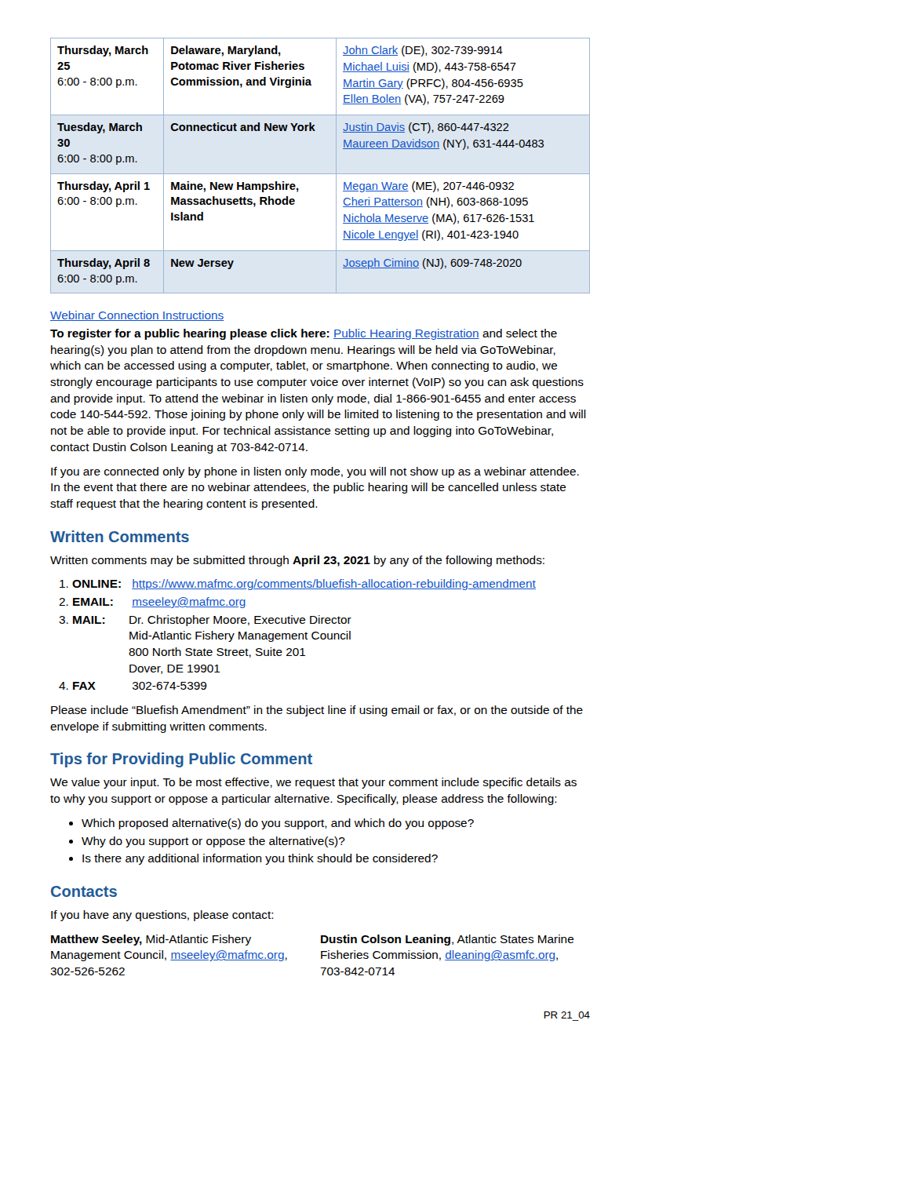| Thursday, March 25 6:00 - 8:00 p.m. | Delaware, Maryland, Potomac River Fisheries Commission, and Virginia | John Clark (DE), 302-739-9914 Michael Luisi (MD), 443-758-6547 Martin Gary (PRFC), 804-456-6935 Ellen Bolen (VA), 757-247-2269 |
| Tuesday, March 30 6:00 - 8:00 p.m. | Connecticut and New York | Justin Davis (CT), 860-447-4322 Maureen Davidson (NY), 631-444-0483 |
| Thursday, April 1 6:00 - 8:00 p.m. | Maine, New Hampshire, Massachusetts, Rhode Island | Megan Ware (ME), 207-446-0932 Cheri Patterson (NH), 603-868-1095 Nichola Meserve (MA), 617-626-1531 Nicole Lengyel (RI), 401-423-1940 |
| Thursday, April 8 6:00 - 8:00 p.m. | New Jersey | Joseph Cimino (NJ), 609-748-2020 |
Webinar Connection Instructions
To register for a public hearing please click here: Public Hearing Registration and select the hearing(s) you plan to attend from the dropdown menu. Hearings will be held via GoToWebinar, which can be accessed using a computer, tablet, or smartphone. When connecting to audio, we strongly encourage participants to use computer voice over internet (VoIP) so you can ask questions and provide input. To attend the webinar in listen only mode, dial 1-866-901-6455 and enter access code 140-544-592. Those joining by phone only will be limited to listening to the presentation and will not be able to provide input. For technical assistance setting up and logging into GoToWebinar, contact Dustin Colson Leaning at 703-842-0714.
If you are connected only by phone in listen only mode, you will not show up as a webinar attendee. In the event that there are no webinar attendees, the public hearing will be cancelled unless state staff request that the hearing content is presented.
Written Comments
Written comments may be submitted through April 23, 2021 by any of the following methods:
ONLINE: https://www.mafmc.org/comments/bluefish-allocation-rebuilding-amendment
EMAIL: mseeley@mafmc.org
MAIL:
Dr. Christopher Moore, Executive Director
Mid-Atlantic Fishery Management Council
800 North State Street, Suite 201
Dover, DE 19901
FAX 302-674-5399
Please include “Bluefish Amendment” in the subject line if using email or fax, or on the outside of the envelope if submitting written comments.
Tips for Providing Public Comment
We value your input. To be most effective, we request that your comment include specific details as to why you support or oppose a particular alternative. Specifically, please address the following:
Which proposed alternative(s) do you support, and which do you oppose?
Why do you support or oppose the alternative(s)?
Is there any additional information you think should be considered?
Contacts
If you have any questions, please contact:
| Matthew Seeley, Mid-Atlantic Fishery Management Council, mseeley@mafmc.org , 302-526-5262 | Dustin Colson Leaning , Atlantic States Marine Fisheries Commission, dleaning@asmfc.org , 703-842-0714 |
PR 21_04